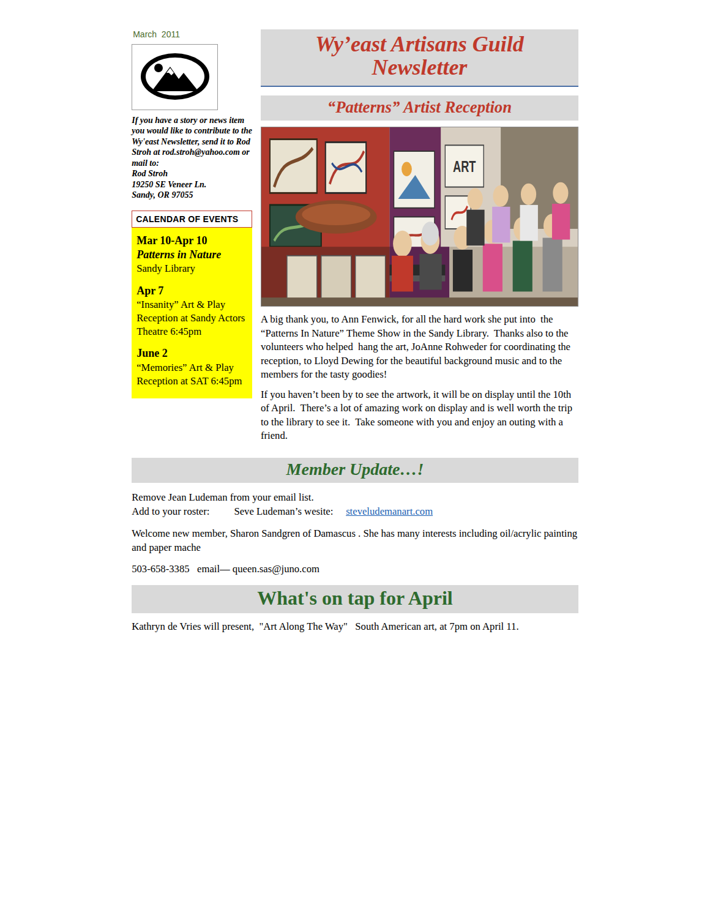March 2011
If you have a story or news item you would like to contribute to the Wy'east Newsletter, send it to Rod Stroh at rod.stroh@yahoo.com or mail to:
Rod Stroh
19250 SE Veneer Ln.
Sandy, OR 97055
CALENDAR OF EVENTS
Mar 10-Apr 10
Patterns in Nature
Sandy Library
Apr 7
“Insanity” Art & Play Reception at Sandy Actors Theatre 6:45pm
June 2
“Memories” Art & Play Reception at SAT 6:45pm
Wy’east Artisans Guild
Newsletter
“Patterns” Artist Reception
ART
A big thank you, to Ann Fenwick, for all the hard work she put into the “Patterns In Nature” Theme Show in the Sandy Library. Thanks also to the volunteers who helped hang the art, JoAnne Rohweder for coordinating the reception, to Lloyd Dewing for the beautiful background music and to the members for the tasty goodies!
If you haven’t been by to see the artwork, it will be on display until the 10th of April. There’s a lot of amazing work on display and is well worth the trip to the library to see it. Take someone with you and enjoy an outing with a friend.
Member Update…!
Remove Jean Ludeman from your email list.
Add to your roster:Seve Ludeman’s wesite: steveludemanart.com
Welcome new member, Sharon Sandgren of Damascus . She has many interests including oil/acrylic painting and paper mache
503-658-3385 email— queen.sas@juno.com
What's on tap for April
Kathryn de Vries will present, "Art Along The Way" South American art, at 7pm on April 11.